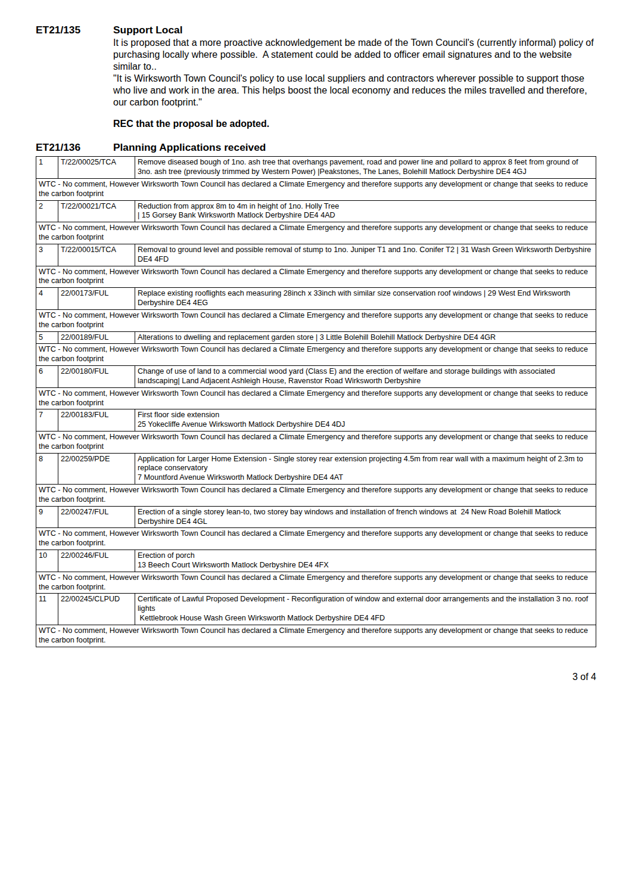ET21/135 Support Local
It is proposed that a more proactive acknowledgement be made of the Town Council's (currently informal) policy of purchasing locally where possible. A statement could be added to officer email signatures and to the website similar to..
"It is Wirksworth Town Council's policy to use local suppliers and contractors wherever possible to support those who live and work in the area. This helps boost the local economy and reduces the miles travelled and therefore, our carbon footprint."
REC that the proposal be adopted.
ET21/136 Planning Applications received
| 1 | T/22/00025/TCA | Remove diseased bough of 1no. ash tree that overhangs pavement, road and power line and pollard to approx 8 feet from ground of 3no. ash tree (previously trimmed by Western Power) /Peakstones, The Lanes, Bolehill Matlock Derbyshire DE4 4GJ |
| WTC - No comment, However Wirksworth Town Council has declared a Climate Emergency and therefore supports any development or change that seeks to reduce the carbon footprint |
| 2 | T/22/00021/TCA | Reduction from approx 8m to 4m in height of 1no. Holly Tree / 15 Gorsey Bank Wirksworth Matlock Derbyshire DE4 4AD |
| WTC - No comment, However Wirksworth Town Council has declared a Climate Emergency and therefore supports any development or change that seeks to reduce the carbon footprint |
| 3 | T/22/00015/TCA | Removal to ground level and possible removal of stump to 1no. Juniper T1 and 1no. Conifer T2 / 31 Wash Green Wirksworth Derbyshire DE4 4FD |
| WTC - No comment, However Wirksworth Town Council has declared a Climate Emergency and therefore supports any development or change that seeks to reduce the carbon footprint |
| 4 | 22/00173/FUL | Replace existing rooflights each measuring 28inch x 33inch with similar size conservation roof windows / 29 West End Wirksworth Derbyshire DE4 4EG |
| WTC - No comment, However Wirksworth Town Council has declared a Climate Emergency and therefore supports any development or change that seeks to reduce the carbon footprint |
| 5 | 22/00189/FUL | Alterations to dwelling and replacement garden store / 3 Little Bolehill Bolehill Matlock Derbyshire DE4 4GR |
| WTC - No comment, However Wirksworth Town Council has declared a Climate Emergency and therefore supports any development or change that seeks to reduce the carbon footprint |
| 6 | 22/00180/FUL | Change of use of land to a commercial wood yard (Class E) and the erection of welfare and storage buildings with associated landscaping/ Land Adjacent Ashleigh House, Ravenstor Road Wirksworth Derbyshire |
| WTC - No comment, However Wirksworth Town Council has declared a Climate Emergency and therefore supports any development or change that seeks to reduce the carbon footprint |
| 7 | 22/00183/FUL | First floor side extension 25 Yokecliffe Avenue Wirksworth Matlock Derbyshire DE4 4DJ |
| WTC - No comment, However Wirksworth Town Council has declared a Climate Emergency and therefore supports any development or change that seeks to reduce the carbon footprint |
| 8 | 22/00259/PDE | Application for Larger Home Extension - Single storey rear extension projecting 4.5m from rear wall with a maximum height of 2.3m to replace conservatory 7 Mountford Avenue Wirksworth Matlock Derbyshire DE4 4AT |
| WTC - No comment, However Wirksworth Town Council has declared a Climate Emergency and therefore supports any development or change that seeks to reduce the carbon footprint. |
| 9 | 22/00247/FUL | Erection of a single storey lean-to, two storey bay windows and installation of french windows at 24 New Road Bolehill Matlock Derbyshire DE4 4GL |
| WTC - No comment, However Wirksworth Town Council has declared a Climate Emergency and therefore supports any development or change that seeks to reduce the carbon footprint. |
| 10 | 22/00246/FUL | Erection of porch 13 Beech Court Wirksworth Matlock Derbyshire DE4 4FX |
| WTC - No comment, However Wirksworth Town Council has declared a Climate Emergency and therefore supports any development or change that seeks to reduce the carbon footprint. |
| 11 | 22/00245/CLPUD | Certificate of Lawful Proposed Development - Reconfiguration of window and external door arrangements and the installation 3 no. roof lights Kettlebrook House Wash Green Wirksworth Matlock Derbyshire DE4 4FD |
| WTC - No comment, However Wirksworth Town Council has declared a Climate Emergency and therefore supports any development or change that seeks to reduce the carbon footprint. |
3 of 4